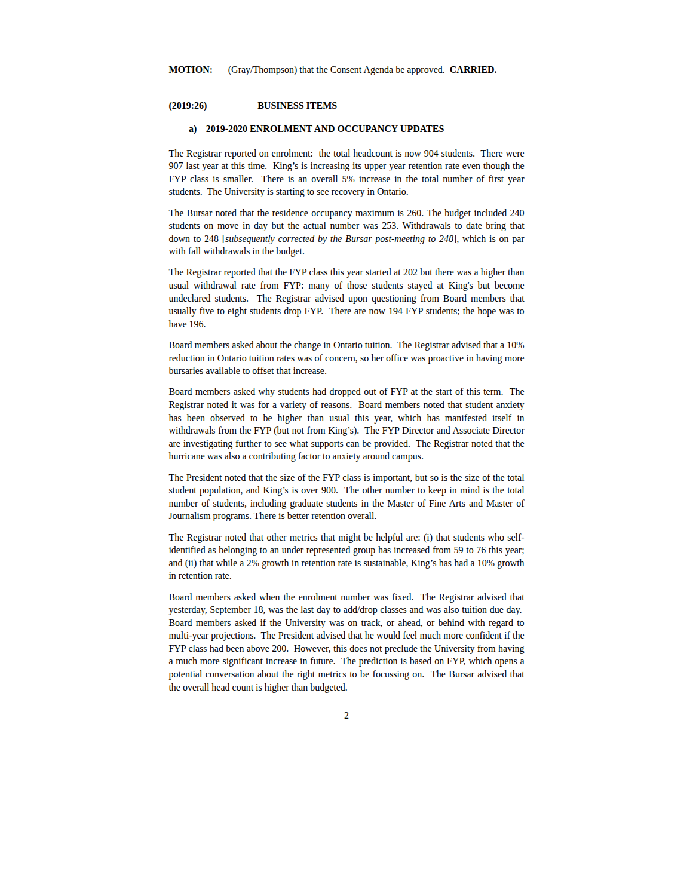MOTION:(Gray/Thompson) that the Consent Agenda be approved. CARRIED.
(2019:26) BUSINESS ITEMS
a) 2019-2020 ENROLMENT AND OCCUPANCY UPDATES
The Registrar reported on enrolment: the total headcount is now 904 students. There were 907 last year at this time. King’s is increasing its upper year retention rate even though the FYP class is smaller. There is an overall 5% increase in the total number of first year students. The University is starting to see recovery in Ontario.
The Bursar noted that the residence occupancy maximum is 260. The budget included 240 students on move in day but the actual number was 253. Withdrawals to date bring that down to 248 [subsequently corrected by the Bursar post-meeting to 248], which is on par with fall withdrawals in the budget.
The Registrar reported that the FYP class this year started at 202 but there was a higher than usual withdrawal rate from FYP: many of those students stayed at King's but become undeclared students. The Registrar advised upon questioning from Board members that usually five to eight students drop FYP. There are now 194 FYP students; the hope was to have 196.
Board members asked about the change in Ontario tuition. The Registrar advised that a 10% reduction in Ontario tuition rates was of concern, so her office was proactive in having more bursaries available to offset that increase.
Board members asked why students had dropped out of FYP at the start of this term. The Registrar noted it was for a variety of reasons. Board members noted that student anxiety has been observed to be higher than usual this year, which has manifested itself in withdrawals from the FYP (but not from King’s). The FYP Director and Associate Director are investigating further to see what supports can be provided. The Registrar noted that the hurricane was also a contributing factor to anxiety around campus.
The President noted that the size of the FYP class is important, but so is the size of the total student population, and King’s is over 900. The other number to keep in mind is the total number of students, including graduate students in the Master of Fine Arts and Master of Journalism programs. There is better retention overall.
The Registrar noted that other metrics that might be helpful are: (i) that students who self-identified as belonging to an under represented group has increased from 59 to 76 this year; and (ii) that while a 2% growth in retention rate is sustainable, King’s has had a 10% growth in retention rate.
Board members asked when the enrolment number was fixed. The Registrar advised that yesterday, September 18, was the last day to add/drop classes and was also tuition due day. Board members asked if the University was on track, or ahead, or behind with regard to multi-year projections. The President advised that he would feel much more confident if the FYP class had been above 200. However, this does not preclude the University from having a much more significant increase in future. The prediction is based on FYP, which opens a potential conversation about the right metrics to be focussing on. The Bursar advised that the overall head count is higher than budgeted.
2